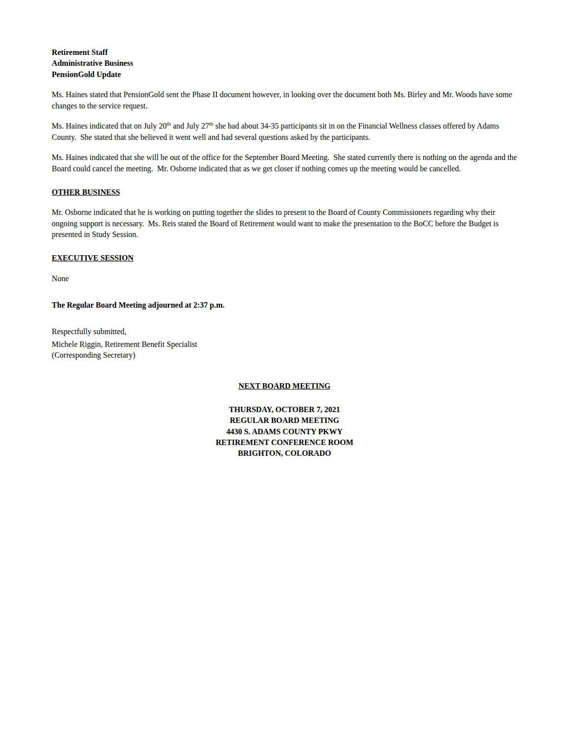Retirement Staff
Administrative Business
PensionGold Update
Ms. Haines stated that PensionGold sent the Phase II document however, in looking over the document both Ms. Birley and Mr. Woods have some changes to the service request.
Ms. Haines indicated that on July 20th and July 27th she had about 34-35 participants sit in on the Financial Wellness classes offered by Adams County. She stated that she believed it went well and had several questions asked by the participants.
Ms. Haines indicated that she will be out of the office for the September Board Meeting. She stated currently there is nothing on the agenda and the Board could cancel the meeting. Mr. Osborne indicated that as we get closer if nothing comes up the meeting would be cancelled.
OTHER BUSINESS
Mr. Osborne indicated that he is working on putting together the slides to present to the Board of County Commissioners regarding why their ongoing support is necessary. Ms. Reis stated the Board of Retirement would want to make the presentation to the BoCC before the Budget is presented in Study Session.
EXECUTIVE SESSION
None
The Regular Board Meeting adjourned at 2:37 p.m.
Respectfully submitted,
Michele Riggin, Retirement Benefit Specialist
(Corresponding Secretary)
NEXT BOARD MEETING
THURSDAY, OCTOBER 7, 2021
REGULAR BOARD MEETING
4430 S. ADAMS COUNTY PKWY
RETIREMENT CONFERENCE ROOM
BRIGHTON, COLORADO